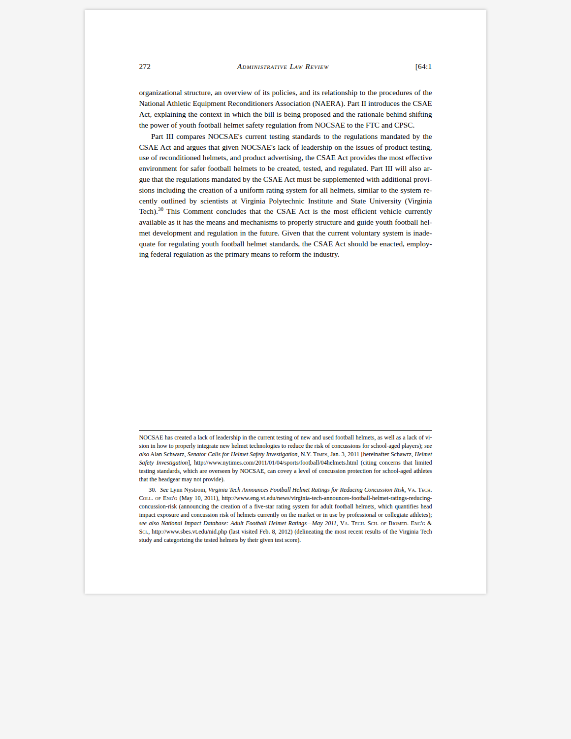272 Administrative Law Review [64:1
organizational structure, an overview of its policies, and its relationship to the procedures of the National Athletic Equipment Reconditioners Association (NAERA). Part II introduces the CSAE Act, explaining the context in which the bill is being proposed and the rationale behind shifting the power of youth football helmet safety regulation from NOCSAE to the FTC and CPSC.
Part III compares NOCSAE's current testing standards to the regulations mandated by the CSAE Act and argues that given NOCSAE's lack of leadership on the issues of product testing, use of reconditioned helmets, and product advertising, the CSAE Act provides the most effective environment for safer football helmets to be created, tested, and regulated. Part III will also argue that the regulations mandated by the CSAE Act must be supplemented with additional provisions including the creation of a uniform rating system for all helmets, similar to the system recently outlined by scientists at Virginia Polytechnic Institute and State University (Virginia Tech).30 This Comment concludes that the CSAE Act is the most efficient vehicle currently available as it has the means and mechanisms to properly structure and guide youth football helmet development and regulation in the future. Given that the current voluntary system is inadequate for regulating youth football helmet standards, the CSAE Act should be enacted, employing federal regulation as the primary means to reform the industry.
NOCSAE has created a lack of leadership in the current testing of new and used football helmets, as well as a lack of vision in how to properly integrate new helmet technologies to reduce the risk of concussions for school-aged players); see also Alan Schwarz, Senator Calls for Helmet Safety Investigation, N.Y. Times, Jan. 3, 2011 [hereinafter Schawrz, Helmet Safety Investigation], http://www.nytimes.com/2011/01/04/sports/football/04helmets.html (citing concerns that limited testing standards, which are overseen by NOCSAE, can covey a level of concussion protection for school-aged athletes that the headgear may not provide).
30. See Lynn Nystrom, Virginia Tech Announces Football Helmet Ratings for Reducing Concussion Risk, Va. Tech. Coll. of Eng'g (May 10, 2011), http://www.eng.vt.edu/news/virginia-tech-announces-football-helmet-ratings-reducing-concussion-risk (announcing the creation of a five-star rating system for adult football helmets, which quantifies head impact exposure and concussion risk of helmets currently on the market or in use by professional or collegiate athletes); see also National Impact Database: Adult Football Helmet Ratings—May 2011, Va. Tech. Sch. of Biomed. Eng'g & Sci., http://www.sbes.vt.edu/nid.php (last visited Feb. 8, 2012) (delineating the most recent results of the Virginia Tech study and categorizing the tested helmets by their given test score).